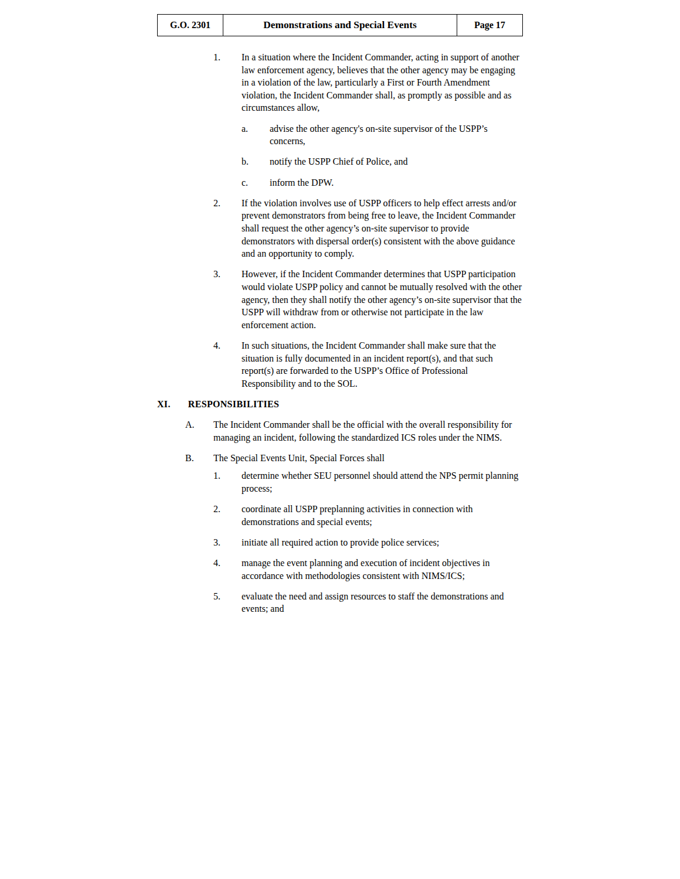| G.O. 2301 | Demonstrations and Special Events | Page 17 |
1.
In a situation where the Incident Commander, acting in support of another law enforcement agency, believes that the other agency may be engaging in a violation of the law, particularly a First or Fourth Amendment violation, the Incident Commander shall, as promptly as possible and as circumstances allow,
a.
advise the other agency's on-site supervisor of the USPP’s concerns,
b.
notify the USPP Chief of Police, and
c.
inform the DPW.
2.
If the violation involves use of USPP officers to help effect arrests and/or prevent demonstrators from being free to leave, the Incident Commander shall request the other agency’s on-site supervisor to provide demonstrators with dispersal order(s) consistent with the above guidance and an opportunity to comply.
3.
However, if the Incident Commander determines that USPP participation would violate USPP policy and cannot be mutually resolved with the other agency, then they shall notify the other agency’s on-site supervisor that the USPP will withdraw from or otherwise not participate in the law enforcement action.
4.
In such situations, the Incident Commander shall make sure that the situation is fully documented in an incident report(s), and that such report(s) are forwarded to the USPP’s Office of Professional Responsibility and to the SOL.
XI.
RESPONSIBILITIES
A.
The Incident Commander shall be the official with the overall responsibility for managing an incident, following the standardized ICS roles under the NIMS.
B.
The Special Events Unit, Special Forces shall
1.
determine whether SEU personnel should attend the NPS permit planning process;
2.
coordinate all USPP preplanning activities in connection with demonstrations and special events;
3.
initiate all required action to provide police services;
4.
manage the event planning and execution of incident objectives in accordance with methodologies consistent with NIMS/ICS;
5.
evaluate the need and assign resources to staff the demonstrations and events; and